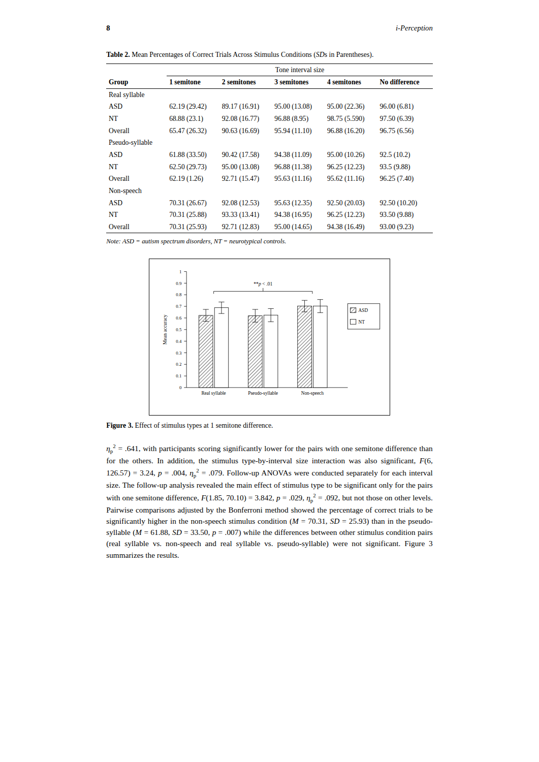8 i-Perception
Table 2. Mean Percentages of Correct Trials Across Stimulus Conditions ( SD s in Parentheses).
| | Tone interval size |
| --- | --- |
| Group | 1 semitone | 2 semitones | 3 semitones | 4 semitones | No difference |
| Real syllable | | | | | |
| ASD | 62.19 (29.42) | 89.17 (16.91) | 95.00 (13.08) | 95.00 (22.36) | 96.00 (6.81) |
| NT | 68.88 (23.1) | 92.08 (16.77) | 96.88 (8.95) | 98.75 (5.590) | 97.50 (6.39) |
| Overall | 65.47 (26.32) | 90.63 (16.69) | 95.94 (11.10) | 96.88 (16.20) | 96.75 (6.56) |
| Pseudo-syllable | | | | | |
| ASD | 61.88 (33.50) | 90.42 (17.58) | 94.38 (11.09) | 95.00 (10.26) | 92.5 (10.2) |
| NT | 62.50 (29.73) | 95.00 (13.08) | 96.88 (11.38) | 96.25 (12.23) | 93.5 (9.88) |
| Overall | 62.19 (1.26) | 92.71 (15.47) | 95.63 (11.16) | 95.62 (11.16) | 96.25 (7.40) |
| Non-speech | | | | | |
| ASD | 70.31 (26.67) | 92.08 (12.53) | 95.63 (12.35) | 92.50 (20.03) | 92.50 (10.20) |
| NT | 70.31 (25.88) | 93.33 (13.41) | 94.38 (16.95) | 96.25 (12.23) | 93.50 (9.88) |
| Overall | 70.31 (25.93) | 92.71 (12.83) | 95.00 (14.65) | 94.38 (16.49) | 93.00 (9.23) |
Note: ASD = autism spectrum disorders, NT = neurotypical controls.
0 0.1 0.2 0.3 0.4 0.5 0.6 0.7 0.8 0.9 1 Mean accuracy Real syllable Pseudo-syllable Non-speech **p < .01 ASD NT
Figure 3. Effect of stimulus types at 1 semitone difference.
ηp2 = .641, with participants scoring significantly lower for the pairs with one semitone difference than for the others. In addition, the stimulus type-by-interval size interaction was also significant, F(6, 126.57) = 3.24, p = .004, ηp2 = .079. Follow-up ANOVAs were conducted separately for each interval size. The follow-up analysis revealed the main effect of stimulus type to be significant only for the pairs with one semitone difference, F(1.85, 70.10) = 3.842, p = .029, ηp2 = .092, but not those on other levels. Pairwise comparisons adjusted by the Bonferroni method showed the percentage of correct trials to be significantly higher in the non-speech stimulus condition (M = 70.31, SD = 25.93) than in the pseudo-syllable (M = 61.88, SD = 33.50, p = .007) while the differences between other stimulus condition pairs (real syllable vs. non-speech and real syllable vs. pseudo-syllable) were not significant. Figure 3 summarizes the results.